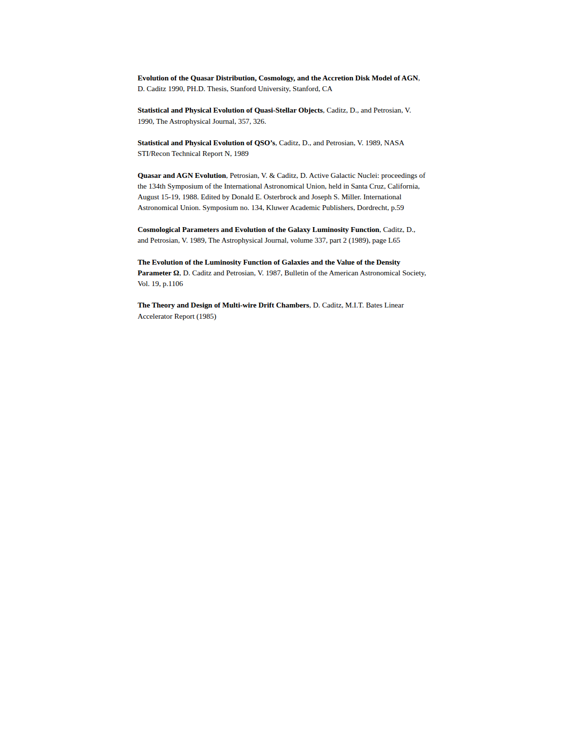Evolution of the Quasar Distribution, Cosmology, and the Accretion Disk Model of AGN, D. Caditz 1990, PH.D. Thesis, Stanford University, Stanford, CA
Statistical and Physical Evolution of Quasi-Stellar Objects, Caditz, D., and Petrosian, V. 1990, The Astrophysical Journal, 357, 326.
Statistical and Physical Evolution of QSO’s, Caditz, D., and Petrosian, V. 1989, NASA STI/Recon Technical Report N, 1989
Quasar and AGN Evolution, Petrosian, V. & Caditz, D. Active Galactic Nuclei: proceedings of the 134th Symposium of the International Astronomical Union, held in Santa Cruz, California, August 15-19, 1988. Edited by Donald E. Osterbrock and Joseph S. Miller. International Astronomical Union. Symposium no. 134, Kluwer Academic Publishers, Dordrecht, p.59
Cosmological Parameters and Evolution of the Galaxy Luminosity Function, Caditz, D., and Petrosian, V. 1989, The Astrophysical Journal, volume 337, part 2 (1989), page L65
The Evolution of the Luminosity Function of Galaxies and the Value of the Density Parameter Ω, D. Caditz and Petrosian, V. 1987, Bulletin of the American Astronomical Society, Vol. 19, p.1106
The Theory and Design of Multi-wire Drift Chambers, D. Caditz, M.I.T. Bates Linear Accelerator Report (1985)